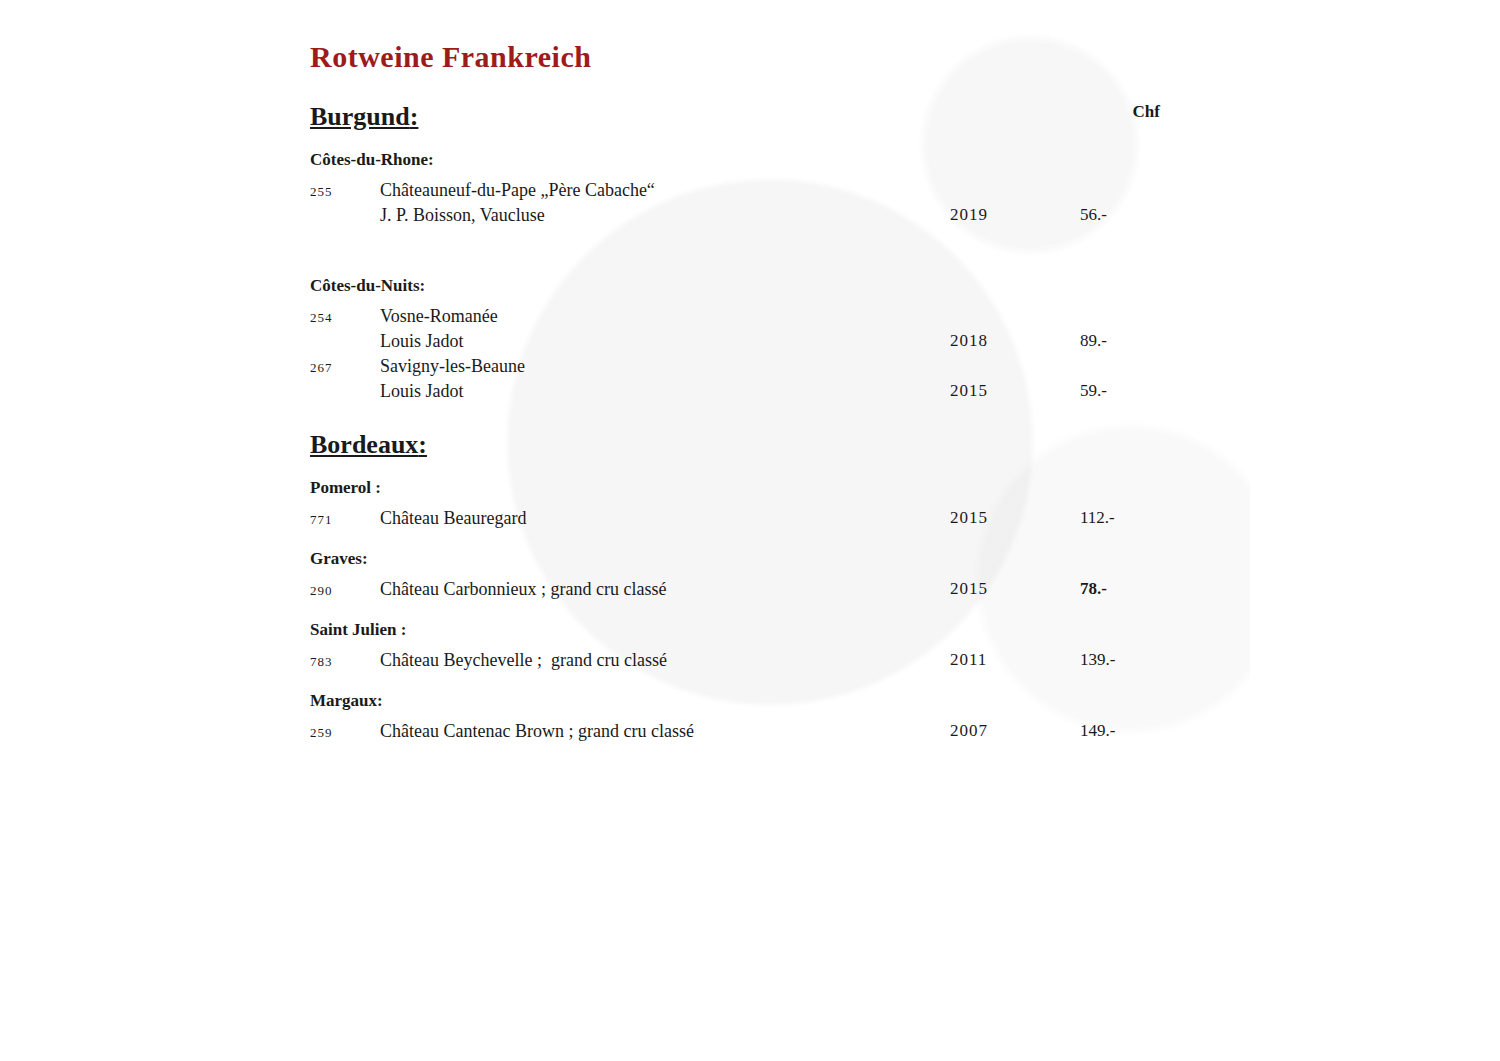Rotweine Frankreich
Burgund: Chf
Côtes-du-Rhone:
| 255 | Châteauneuf-du-Pape „Père Cabache“ | | |
| | J. P. Boisson, Vaucluse | 2019 | 56.- |
Côtes-du-Nuits:
| 254 | Vosne-Romanée | | |
| | Louis Jadot | 2018 | 89.- |
| 267 | Savigny-les-Beaune | | |
| | Louis Jadot | 2015 | 59.- |
Bordeaux:
Pomerol :
| 771 | Château Beauregard | 2015 | 112.- |
Graves:
| 290 | Château Carbonnieux ; grand cru classé | 2015 | 78.- |
Saint Julien :
| 783 | Château Beychevelle ; grand cru classé | 2011 | 139.- |
Margaux:
| 259 | Château Cantenac Brown ; grand cru classé | 2007 | 149.- |